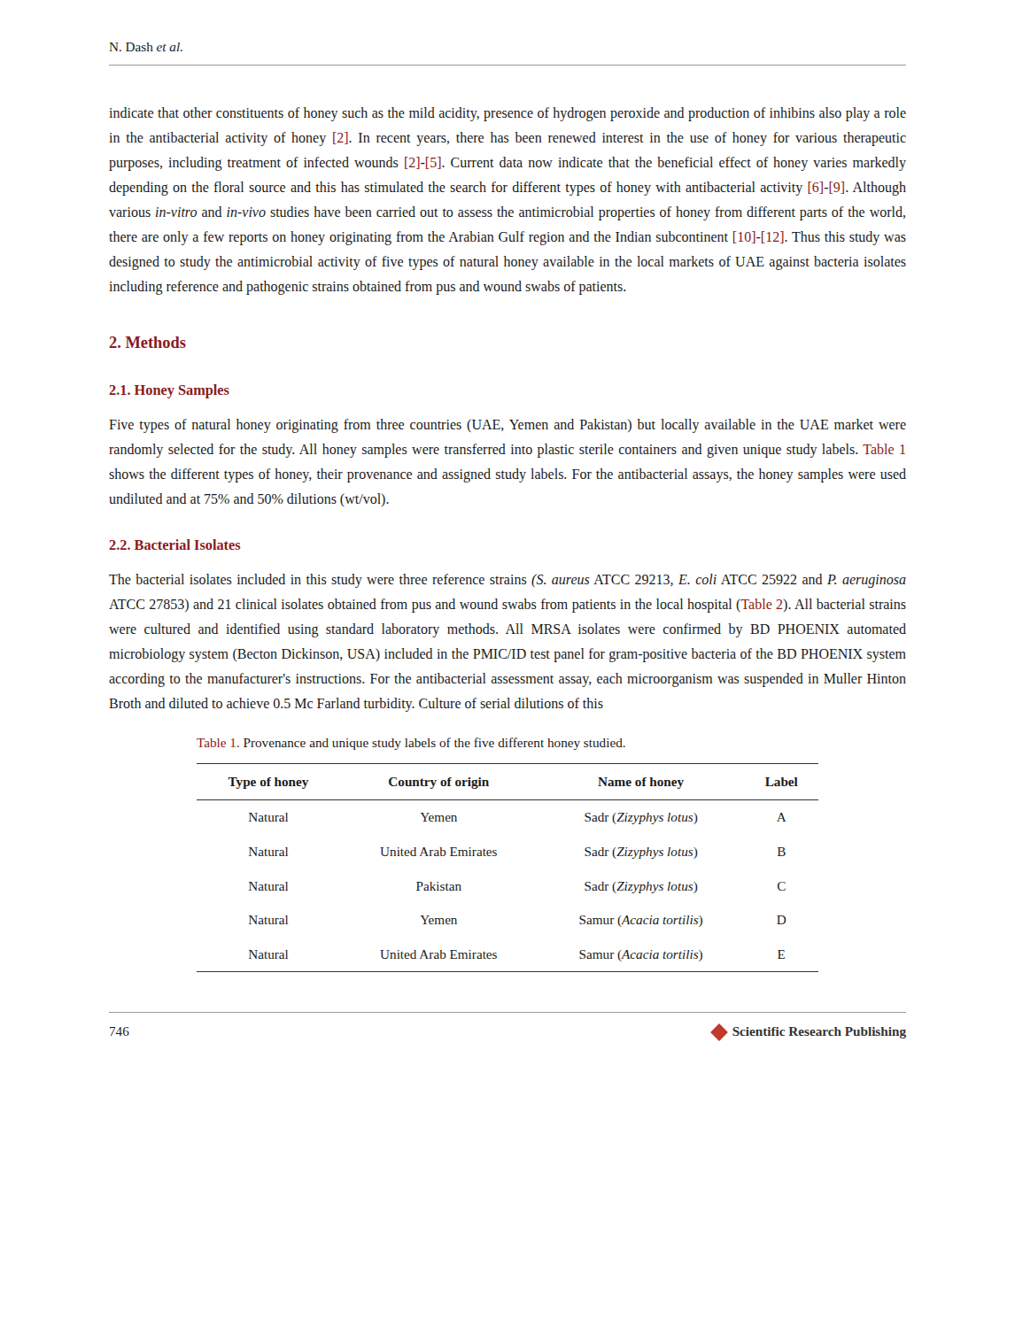N. Dash et al.
indicate that other constituents of honey such as the mild acidity, presence of hydrogen peroxide and production of inhibins also play a role in the antibacterial activity of honey [2]. In recent years, there has been renewed interest in the use of honey for various therapeutic purposes, including treatment of infected wounds [2]-[5]. Current data now indicate that the beneficial effect of honey varies markedly depending on the floral source and this has stimulated the search for different types of honey with antibacterial activity [6]-[9]. Although various in-vitro and in-vivo studies have been carried out to assess the antimicrobial properties of honey from different parts of the world, there are only a few reports on honey originating from the Arabian Gulf region and the Indian subcontinent [10]-[12]. Thus this study was designed to study the antimicrobial activity of five types of natural honey available in the local markets of UAE against bacteria isolates including reference and pathogenic strains obtained from pus and wound swabs of patients.
2. Methods
2.1. Honey Samples
Five types of natural honey originating from three countries (UAE, Yemen and Pakistan) but locally available in the UAE market were randomly selected for the study. All honey samples were transferred into plastic sterile containers and given unique study labels. Table 1 shows the different types of honey, their provenance and assigned study labels. For the antibacterial assays, the honey samples were used undiluted and at 75% and 50% dilutions (wt/vol).
2.2. Bacterial Isolates
The bacterial isolates included in this study were three reference strains (S. aureus ATCC 29213, E. coli ATCC 25922 and P. aeruginosa ATCC 27853) and 21 clinical isolates obtained from pus and wound swabs from patients in the local hospital (Table 2). All bacterial strains were cultured and identified using standard laboratory methods. All MRSA isolates were confirmed by BD PHOENIX automated microbiology system (Becton Dickinson, USA) included in the PMIC/ID test panel for gram-positive bacteria of the BD PHOENIX system according to the manufacturer's instructions. For the antibacterial assessment assay, each microorganism was suspended in Muller Hinton Broth and diluted to achieve 0.5 Mc Farland turbidity. Culture of serial dilutions of this
Table 1. Provenance and unique study labels of the five different honey studied.
| Type of honey | Country of origin | Name of honey | Label |
| --- | --- | --- | --- |
| Natural | Yemen | Sadr ( Zizyphys lotus ) | A |
| Natural | United Arab Emirates | Sadr ( Zizyphys lotus ) | B |
| Natural | Pakistan | Sadr ( Zizyphys lotus ) | C |
| Natural | Yemen | Samur ( Acacia tortilis ) | D |
| Natural | United Arab Emirates | Samur ( Acacia tortilis ) | E |
746 Scientific Research Publishing